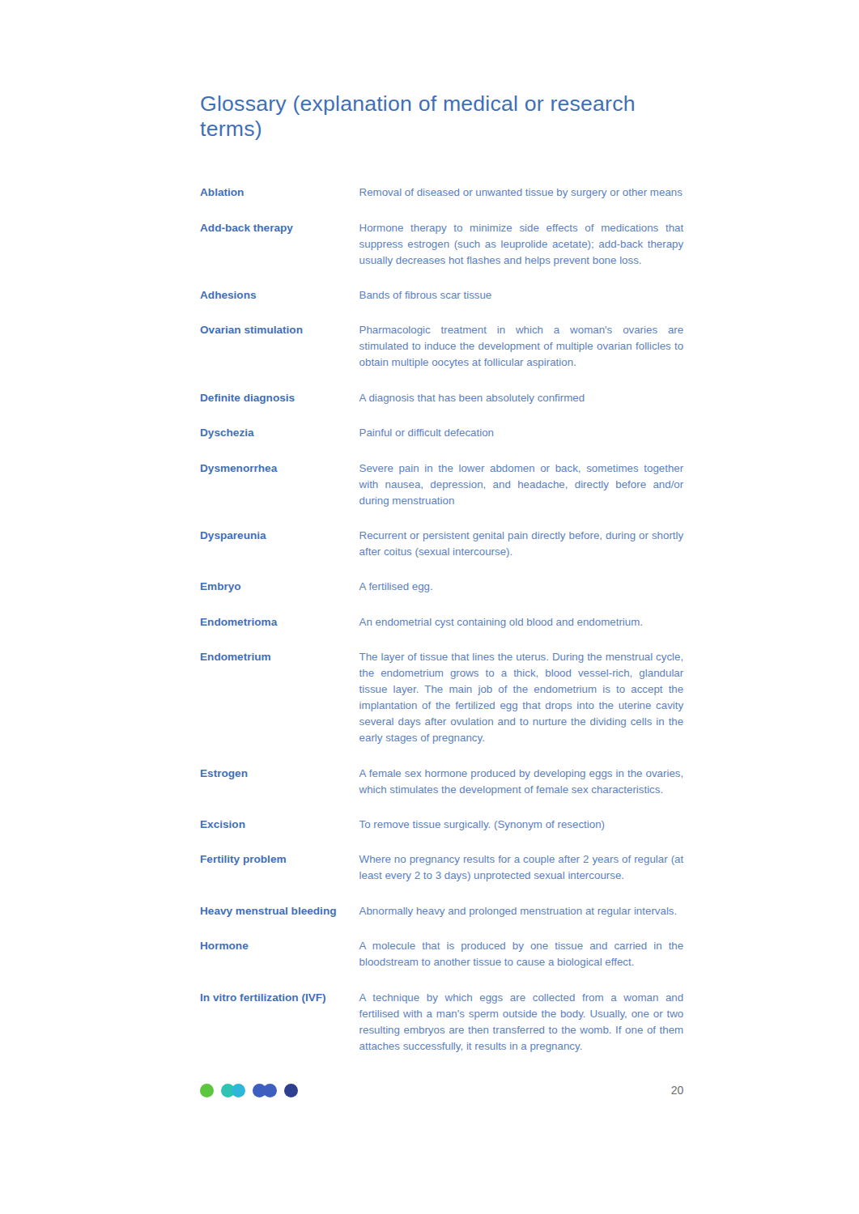Glossary (explanation of medical or research terms)
Ablation
Removal of diseased or unwanted tissue by surgery or other means
Add-back therapy
Hormone therapy to minimize side effects of medications that suppress estrogen (such as leuprolide acetate); add-back therapy usually decreases hot flashes and helps prevent bone loss.
Adhesions
Bands of fibrous scar tissue
Ovarian stimulation
Pharmacologic treatment in which a woman's ovaries are stimulated to induce the development of multiple ovarian follicles to obtain multiple oocytes at follicular aspiration.
Definite diagnosis
A diagnosis that has been absolutely confirmed
Dyschezia
Painful or difficult defecation
Dysmenorrhea
Severe pain in the lower abdomen or back, sometimes together with nausea, depression, and headache, directly before and/or during menstruation
Dyspareunia
Recurrent or persistent genital pain directly before, during or shortly after coitus (sexual intercourse).
Embryo
A fertilised egg.
Endometrioma
An endometrial cyst containing old blood and endometrium.
Endometrium
The layer of tissue that lines the uterus. During the menstrual cycle, the endometrium grows to a thick, blood vessel-rich, glandular tissue layer. The main job of the endometrium is to accept the implantation of the fertilized egg that drops into the uterine cavity several days after ovulation and to nurture the dividing cells in the early stages of pregnancy.
Estrogen
A female sex hormone produced by developing eggs in the ovaries, which stimulates the development of female sex characteristics.
Excision
To remove tissue surgically. (Synonym of resection)
Fertility problem
Where no pregnancy results for a couple after 2 years of regular (at least every 2 to 3 days) unprotected sexual intercourse.
Heavy menstrual bleeding
Abnormally heavy and prolonged menstruation at regular intervals.
Hormone
A molecule that is produced by one tissue and carried in the bloodstream to another tissue to cause a biological effect.
In vitro fertilization (IVF)
A technique by which eggs are collected from a woman and fertilised with a man's sperm outside the body. Usually, one or two resulting embryos are then transferred to the womb. If one of them attaches successfully, it results in a pregnancy.
20